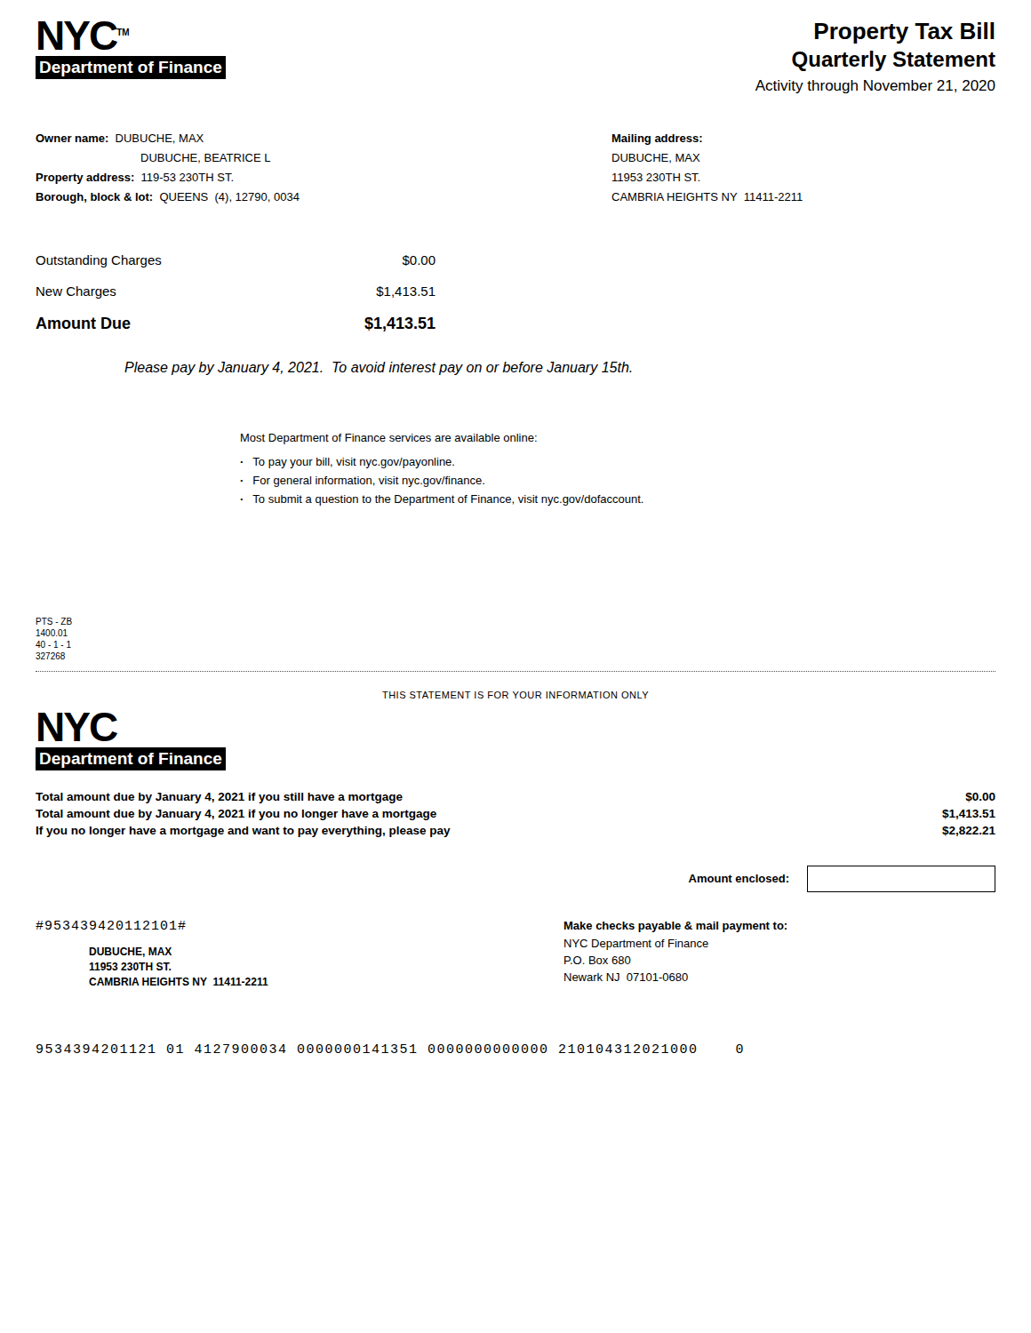NYCTM
Department of Finance
Property Tax Bill
Quarterly Statement
Activity through November 21, 2020
Owner name: DUBUCHE, MAX
DUBUCHE, BEATRICE L
Property address: 119-53 230TH ST.
Borough, block & lot: QUEENS (4), 12790, 0034
Mailing address:
DUBUCHE, MAX
11953 230TH ST.
CAMBRIA HEIGHTS NY 11411-2211
Outstanding Charges
$0.00
New Charges
$1,413.51
Amount Due
$1,413.51
Please pay by January 4, 2021. To avoid interest pay on or before January 15th.
Most Department of Finance services are available online:
To pay your bill, visit nyc.gov/payonline.
For general information, visit nyc.gov/finance.
To submit a question to the Department of Finance, visit nyc.gov/dofaccount.
PTS - ZB
1400.01
40 - 1 - 1
327268
THIS STATEMENT IS FOR YOUR INFORMATION ONLY
NYC
Department of Finance
| Total amount due by January 4, 2021 if you still have a mortgage | $0.00 |
| Total amount due by January 4, 2021 if you no longer have a mortgage | $1,413.51 |
| If you no longer have a mortgage and want to pay everything, please pay | $2,822.21 |
Amount enclosed:
#953439420112101#
DUBUCHE, MAX
11953 230TH ST.
CAMBRIA HEIGHTS NY 11411-2211
Make checks payable & mail payment to:
NYC Department of Finance
P.O. Box 680
Newark NJ 07101-0680
953439420112​1 01 4127900034 0000000141351 0000000000000 210104312021000 0